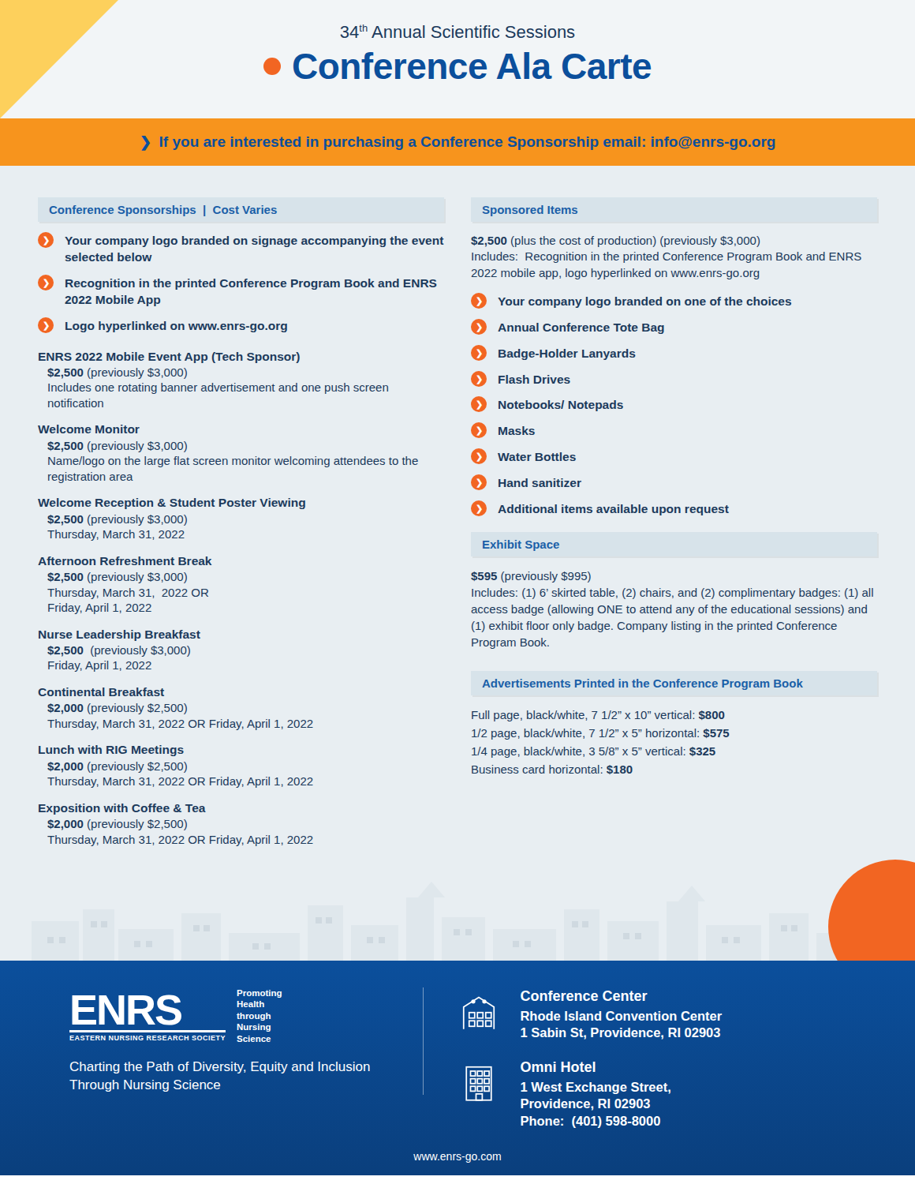34th Annual Scientific Sessions
Conference Ala Carte
❯ If you are interested in purchasing a Conference Sponsorship email: info@enrs-go.org
Conference Sponsorships | Cost Varies
Your company logo branded on signage accompanying the event selected below
Recognition in the printed Conference Program Book and ENRS 2022 Mobile App
Logo hyperlinked on www.enrs-go.org
ENRS 2022 Mobile Event App (Tech Sponsor)
$2,500 (previously $3,000)
Includes one rotating banner advertisement and one push screen notification
Welcome Monitor
$2,500 (previously $3,000)
Name/logo on the large flat screen monitor welcoming attendees to the registration area
Welcome Reception & Student Poster Viewing
$2,500 (previously $3,000)
Thursday, March 31, 2022
Afternoon Refreshment Break
$2,500 (previously $3,000)
Thursday, March 31, 2022 OR
Friday, April 1, 2022
Nurse Leadership Breakfast
$2,500 (previously $3,000)
Friday, April 1, 2022
Continental Breakfast
$2,000 (previously $2,500)
Thursday, March 31, 2022 OR Friday, April 1, 2022
Lunch with RIG Meetings
$2,000 (previously $2,500)
Thursday, March 31, 2022 OR Friday, April 1, 2022
Exposition with Coffee & Tea
$2,000 (previously $2,500)
Thursday, March 31, 2022 OR Friday, April 1, 2022
Sponsored Items
$2,500 (plus the cost of production) (previously $3,000)
Includes: Recognition in the printed Conference Program Book and ENRS 2022 mobile app, logo hyperlinked on www.enrs-go.org
Your company logo branded on one of the choices
Annual Conference Tote Bag
Badge-Holder Lanyards
Flash Drives
Notebooks/ Notepads
Masks
Water Bottles
Hand sanitizer
Additional items available upon request
Exhibit Space
$595 (previously $995)
Includes: (1) 6’ skirted table, (2) chairs, and (2) complimentary badges: (1) all access badge (allowing ONE to attend any of the educational sessions) and (1) exhibit floor only badge. Company listing in the printed Conference Program Book.
Advertisements Printed in the Conference Program Book
Full page, black/white, 7 1/2” x 10” vertical: $800
1/2 page, black/white, 7 1/2” x 5” horizontal: $575
1/4 page, black/white, 3 5/8” x 5” vertical: $325
Business card horizontal: $180
ENRS EASTERN NURSING RESEARCH SOCIETY
Promoting
Health
through
Nursing
Science
Charting the Path of Diversity, Equity and Inclusion Through Nursing Science
Conference Center
Rhode Island Convention Center
1 Sabin St, Providence, RI 02903
Omni Hotel
1 West Exchange Street,
Providence, RI 02903
Phone: (401) 598-8000
www.enrs-go.com